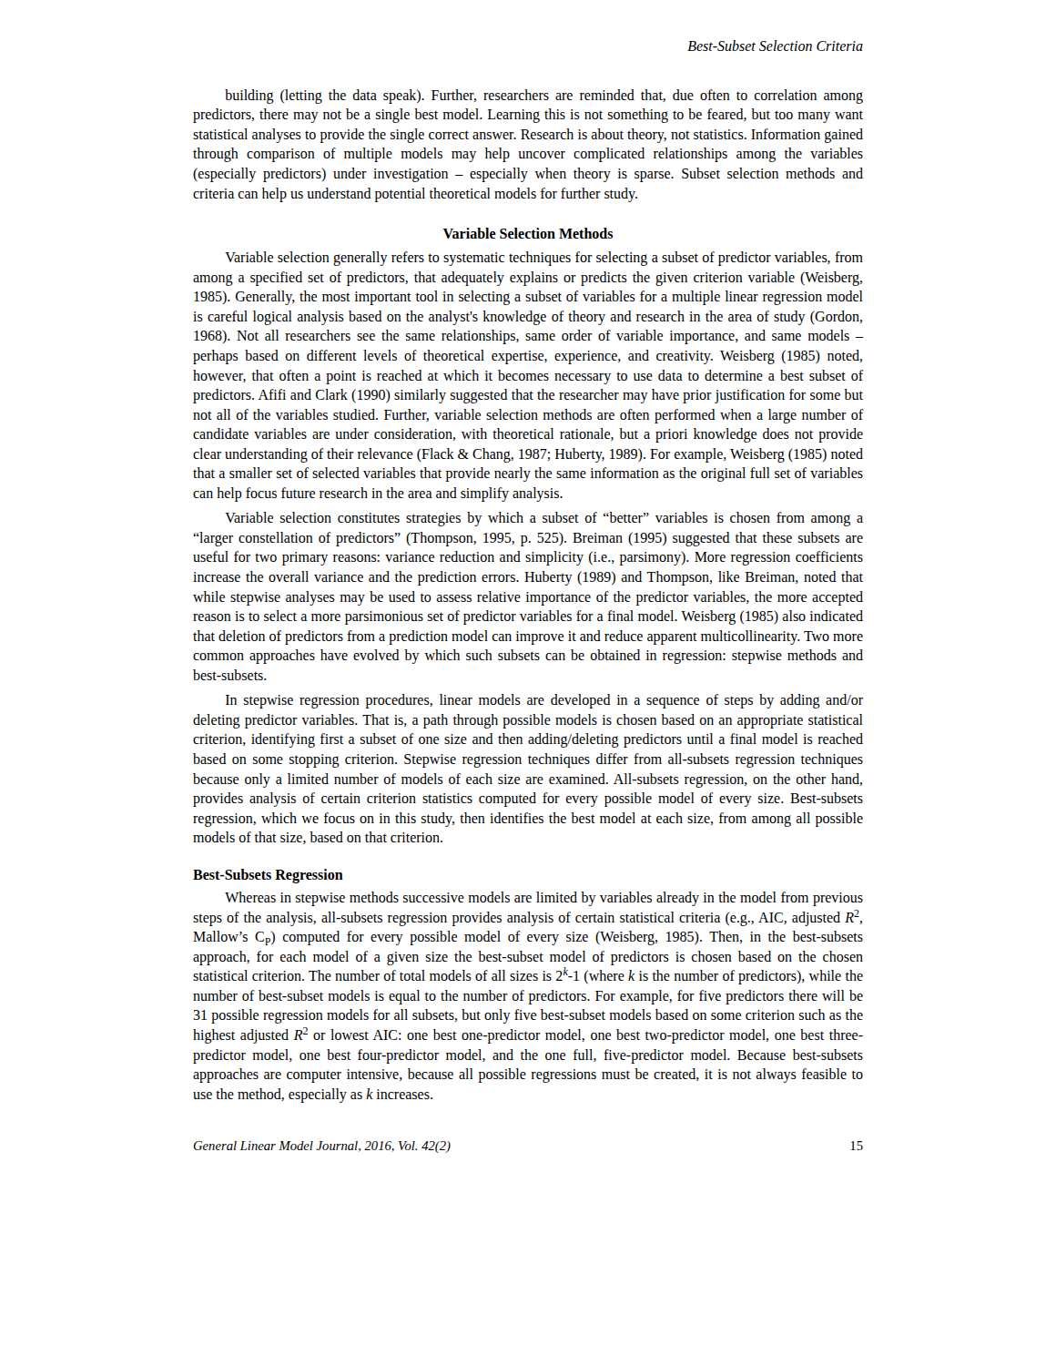Best-Subset Selection Criteria
building (letting the data speak). Further, researchers are reminded that, due often to correlation among predictors, there may not be a single best model. Learning this is not something to be feared, but too many want statistical analyses to provide the single correct answer. Research is about theory, not statistics. Information gained through comparison of multiple models may help uncover complicated relationships among the variables (especially predictors) under investigation – especially when theory is sparse. Subset selection methods and criteria can help us understand potential theoretical models for further study.
Variable Selection Methods
Variable selection generally refers to systematic techniques for selecting a subset of predictor variables, from among a specified set of predictors, that adequately explains or predicts the given criterion variable (Weisberg, 1985). Generally, the most important tool in selecting a subset of variables for a multiple linear regression model is careful logical analysis based on the analyst's knowledge of theory and research in the area of study (Gordon, 1968). Not all researchers see the same relationships, same order of variable importance, and same models – perhaps based on different levels of theoretical expertise, experience, and creativity. Weisberg (1985) noted, however, that often a point is reached at which it becomes necessary to use data to determine a best subset of predictors. Afifi and Clark (1990) similarly suggested that the researcher may have prior justification for some but not all of the variables studied. Further, variable selection methods are often performed when a large number of candidate variables are under consideration, with theoretical rationale, but a priori knowledge does not provide clear understanding of their relevance (Flack & Chang, 1987; Huberty, 1989). For example, Weisberg (1985) noted that a smaller set of selected variables that provide nearly the same information as the original full set of variables can help focus future research in the area and simplify analysis.
Variable selection constitutes strategies by which a subset of “better” variables is chosen from among a “larger constellation of predictors” (Thompson, 1995, p. 525). Breiman (1995) suggested that these subsets are useful for two primary reasons: variance reduction and simplicity (i.e., parsimony). More regression coefficients increase the overall variance and the prediction errors. Huberty (1989) and Thompson, like Breiman, noted that while stepwise analyses may be used to assess relative importance of the predictor variables, the more accepted reason is to select a more parsimonious set of predictor variables for a final model. Weisberg (1985) also indicated that deletion of predictors from a prediction model can improve it and reduce apparent multicollinearity. Two more common approaches have evolved by which such subsets can be obtained in regression: stepwise methods and best-subsets.
In stepwise regression procedures, linear models are developed in a sequence of steps by adding and/or deleting predictor variables. That is, a path through possible models is chosen based on an appropriate statistical criterion, identifying first a subset of one size and then adding/deleting predictors until a final model is reached based on some stopping criterion. Stepwise regression techniques differ from all-subsets regression techniques because only a limited number of models of each size are examined. All-subsets regression, on the other hand, provides analysis of certain criterion statistics computed for every possible model of every size. Best-subsets regression, which we focus on in this study, then identifies the best model at each size, from among all possible models of that size, based on that criterion.
Best-Subsets Regression
Whereas in stepwise methods successive models are limited by variables already in the model from previous steps of the analysis, all-subsets regression provides analysis of certain statistical criteria (e.g., AIC, adjusted R2, Mallow’s CP) computed for every possible model of every size (Weisberg, 1985). Then, in the best-subsets approach, for each model of a given size the best-subset model of predictors is chosen based on the chosen statistical criterion. The number of total models of all sizes is 2k-1 (where k is the number of predictors), while the number of best-subset models is equal to the number of predictors. For example, for five predictors there will be 31 possible regression models for all subsets, but only five best-subset models based on some criterion such as the highest adjusted R2 or lowest AIC: one best one-predictor model, one best two-predictor model, one best three-predictor model, one best four-predictor model, and the one full, five-predictor model. Because best-subsets approaches are computer intensive, because all possible regressions must be created, it is not always feasible to use the method, especially as k increases.
General Linear Model Journal, 2016, Vol. 42(2) 15